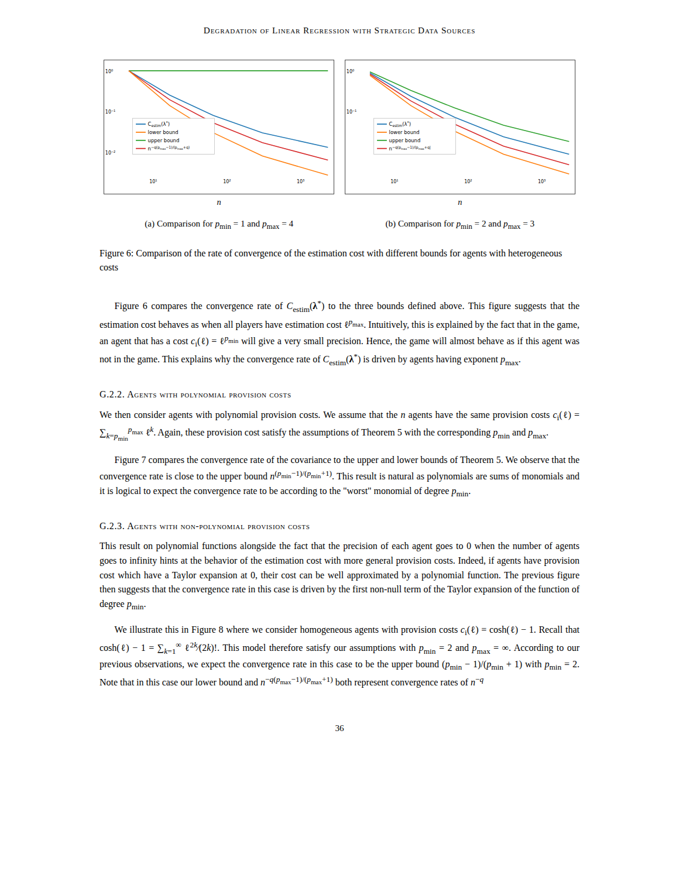Degradation of Linear Regression with Strategic Data Sources
10⁰ 10⁻¹ 10⁻² 10¹ 10² 10³ Cestim(λ*) lower bound upper bound n−q(pmax−1)/(pmax+q)
n
(a) Comparison for pmin = 1 and pmax = 4
10⁰ 10⁻¹ 10¹ 10² 10³ Cestim(λ*) lower bound upper bound n−q(pmax−1)/(pmax+q|
n
(b) Comparison for pmin = 2 and pmax = 3
Figure 6: Comparison of the rate of convergence of the estimation cost with different bounds for agents with heterogeneous costs
Figure 6 compares the convergence rate of Cestim(λ*) to the three bounds defined above. This figure suggests that the estimation cost behaves as when all players have estimation cost ℓpmax. Intuitively, this is explained by the fact that in the game, an agent that has a cost ci(ℓ) = ℓpmin will give a very small precision. Hence, the game will almost behave as if this agent was not in the game. This explains why the convergence rate of Cestim(λ*) is driven by agents having exponent pmax.
G.2.2. Agents with polynomial provision costs
We then consider agents with polynomial provision costs. We assume that the n agents have the same provision costs ci(ℓ) = ∑k=pminpmax ℓk. Again, these provision cost satisfy the assumptions of Theorem 5 with the corresponding pmin and pmax.
Figure 7 compares the convergence rate of the covariance to the upper and lower bounds of Theorem 5. We observe that the convergence rate is close to the upper bound n(pmin−1)/(pmin+1). This result is natural as polynomials are sums of monomials and it is logical to expect the convergence rate to be according to the "worst" monomial of degree pmin.
G.2.3. Agents with non-polynomial provision costs
This result on polynomial functions alongside the fact that the precision of each agent goes to 0 when the number of agents goes to infinity hints at the behavior of the estimation cost with more general provision costs. Indeed, if agents have provision cost which have a Taylor expansion at 0, their cost can be well approximated by a polynomial function. The previous figure then suggests that the convergence rate in this case is driven by the first non-null term of the Taylor expansion of the function of degree pmin.
We illustrate this in Figure 8 where we consider homogeneous agents with provision costs ci(ℓ) = cosh(ℓ) − 1. Recall that cosh(ℓ) − 1 = ∑k=1∞ ℓ2k⁄(2k)!. This model therefore satisfy our assumptions with pmin = 2 and pmax = ∞. According to our previous observations, we expect the convergence rate in this case to be the upper bound (pmin − 1)/(pmin + 1) with pmin = 2. Note that in this case our lower bound and n−q(pmax−1)/(pmax+1) both represent convergence rates of n−q
36